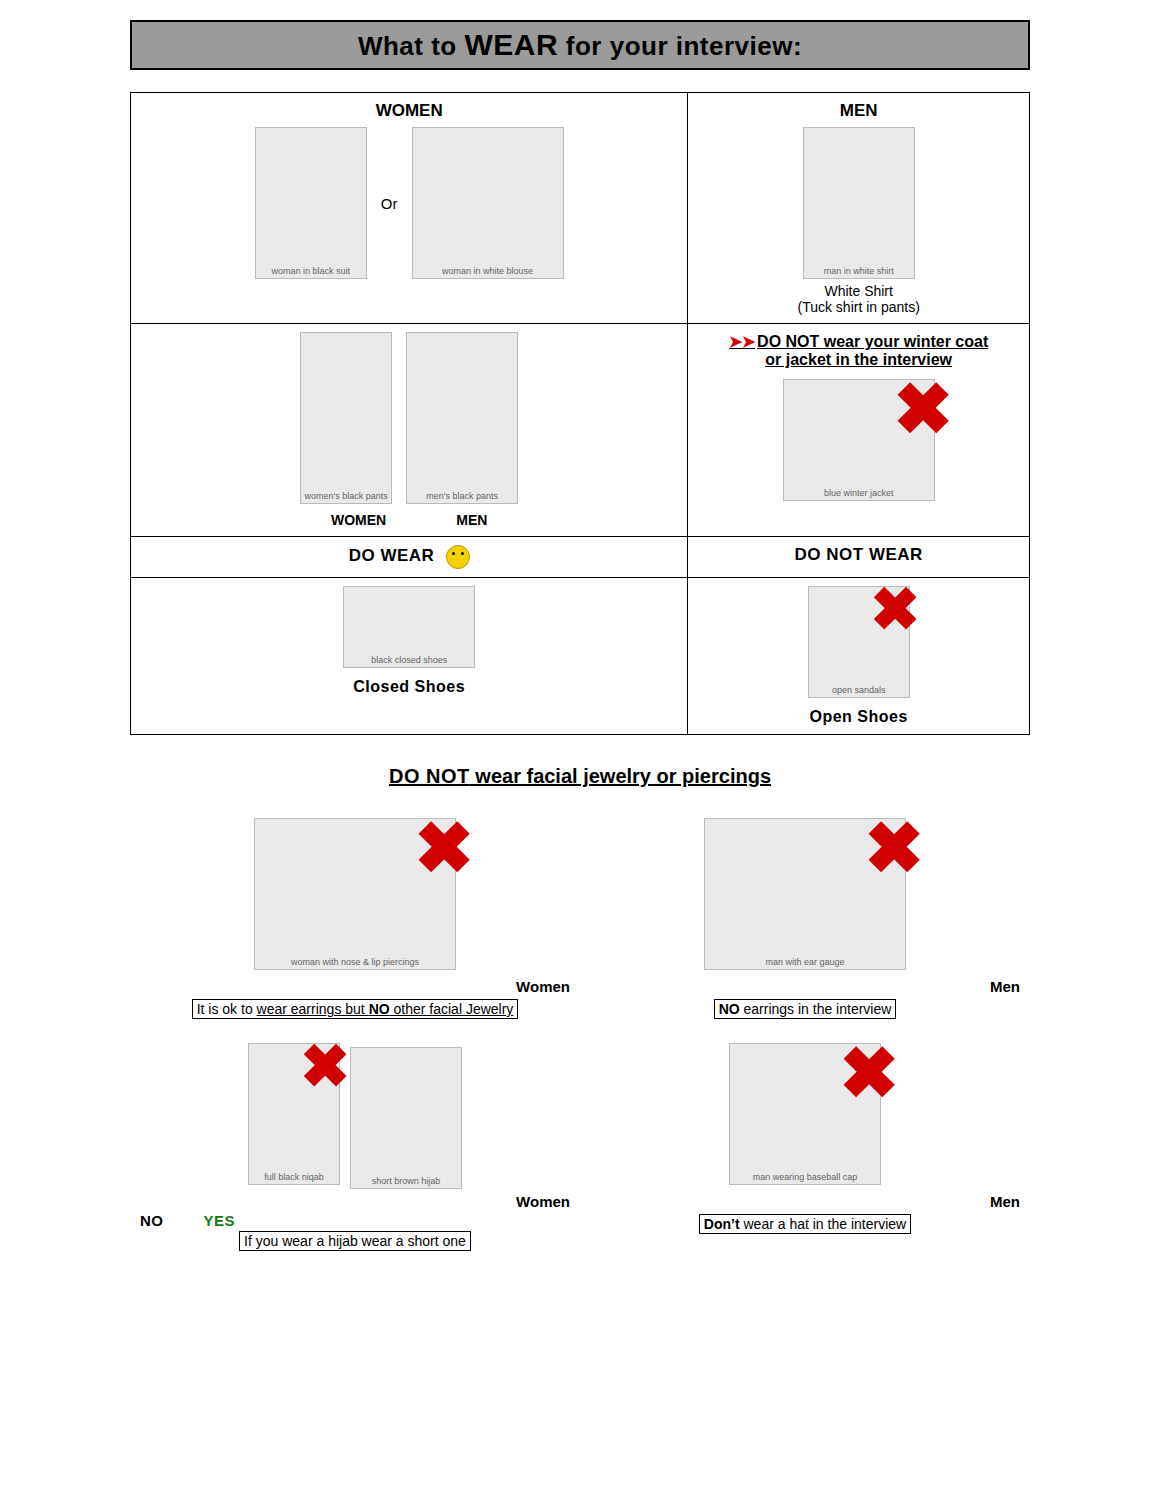What to WEAR for your interview:
| WOMEN woman in black suit Or woman in white blouse | MEN man in white shirt White Shirt (Tuck shirt in pants) |
| women's black pants men's black pants WOMEN MEN | ➤➤ DO NOT wear your winter coat or jacket in the interview blue winter jacket ✖ |
| DO WEAR | DO NOT WEAR |
| black closed shoes Closed Shoes | open sandals ✖ Open Shoes |
DO NOT wear facial jewelry or piercings
| woman with nose & lip piercings ✖ Women It is ok to wear earrings but NO other facial Jewelry | man with ear gauge ✖ Men NO earrings in the interview |
| full black niqab ✖ short brown hijab Women NO YES If you wear a hijab wear a short one | man wearing baseball cap ✖ Men Don’t wear a hat in the interview |